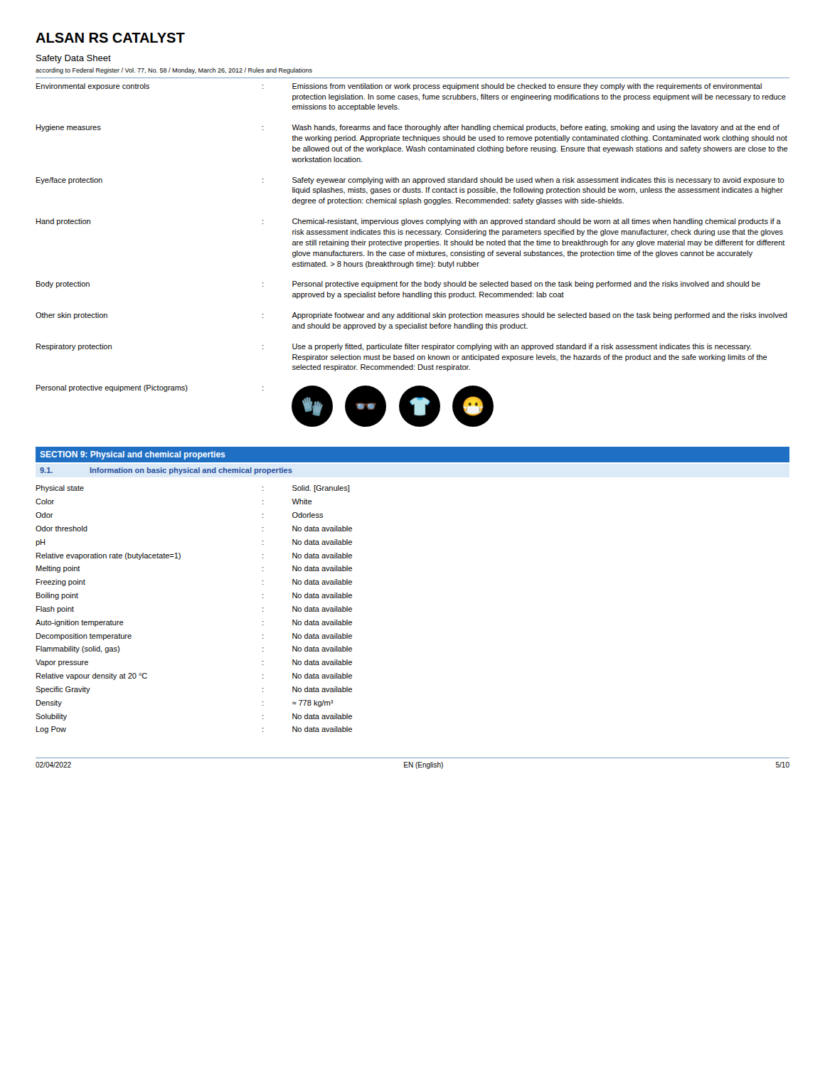ALSAN RS CATALYST
Safety Data Sheet
according to Federal Register / Vol. 77, No. 58 / Monday, March 26, 2012 / Rules and Regulations
| Environmental exposure controls | : | Emissions from ventilation or work process equipment should be checked to ensure they comply with the requirements of environmental protection legislation. In some cases, fume scrubbers, filters or engineering modifications to the process equipment will be necessary to reduce emissions to acceptable levels. |
| Hygiene measures | : | Wash hands, forearms and face thoroughly after handling chemical products, before eating, smoking and using the lavatory and at the end of the working period. Appropriate techniques should be used to remove potentially contaminated clothing. Contaminated work clothing should not be allowed out of the workplace. Wash contaminated clothing before reusing. Ensure that eyewash stations and safety showers are close to the workstation location. |
| Eye/face protection | : | Safety eyewear complying with an approved standard should be used when a risk assessment indicates this is necessary to avoid exposure to liquid splashes, mists, gases or dusts. If contact is possible, the following protection should be worn, unless the assessment indicates a higher degree of protection: chemical splash goggles. Recommended: safety glasses with side-shields. |
| Hand protection | : | Chemical-resistant, impervious gloves complying with an approved standard should be worn at all times when handling chemical products if a risk assessment indicates this is necessary. Considering the parameters specified by the glove manufacturer, check during use that the gloves are still retaining their protective properties. It should be noted that the time to breakthrough for any glove material may be different for different glove manufacturers. In the case of mixtures, consisting of several substances, the protection time of the gloves cannot be accurately estimated. > 8 hours (breakthrough time): butyl rubber |
| Body protection | : | Personal protective equipment for the body should be selected based on the task being performed and the risks involved and should be approved by a specialist before handling this product. Recommended: lab coat |
| Other skin protection | : | Appropriate footwear and any additional skin protection measures should be selected based on the task being performed and the risks involved and should be approved by a specialist before handling this product. |
| Respiratory protection | : | Use a properly fitted, particulate filter respirator complying with an approved standard if a risk assessment indicates this is necessary. Respirator selection must be based on known or anticipated exposure levels, the hazards of the product and the safe working limits of the selected respirator. Recommended: Dust respirator. |
| Personal protective equipment (Pictograms) | : | 🧤 👓 👕 😷 |
SECTION 9: Physical and chemical properties
9.1. Information on basic physical and chemical properties
| Physical state | : | Solid. [Granules] |
| Color | : | White |
| Odor | : | Odorless |
| Odor threshold | : | No data available |
| pH | : | No data available |
| Relative evaporation rate (butylacetate=1) | : | No data available |
| Melting point | : | No data available |
| Freezing point | : | No data available |
| Boiling point | : | No data available |
| Flash point | : | No data available |
| Auto-ignition temperature | : | No data available |
| Decomposition temperature | : | No data available |
| Flammability (solid, gas) | : | No data available |
| Vapor pressure | : | No data available |
| Relative vapour density at 20 °C | : | No data available |
| Specific Gravity | : | No data available |
| Density | : | ≈ 778 kg/m³ |
| Solubility | : | No data available |
| Log Pow | : | No data available |
02/04/2022
EN (English)
5/10